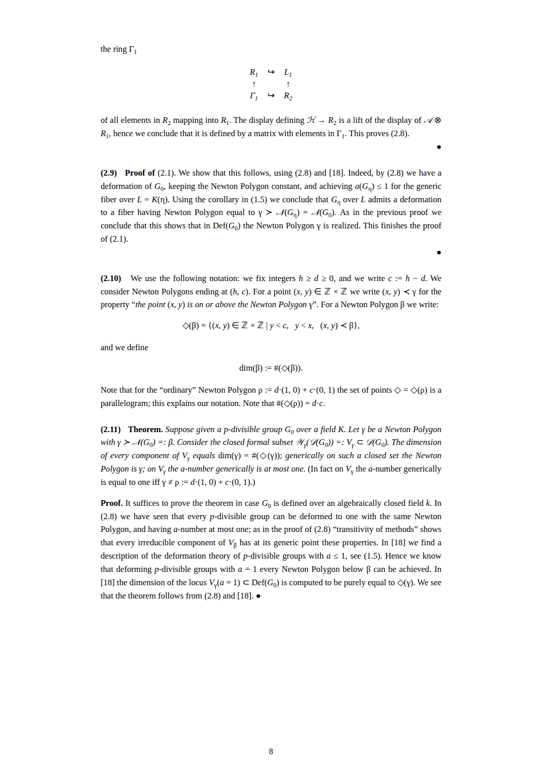the ring Γ1
| R 1 | ↪ | L 1 |
| ↑ | | ↑ |
| Γ 1 | ↪ | R 2 |
of all elements in R2 mapping into R1. The display defining ℋ → R2 is a lift of the display of 𝒜 ⊗ R1, hence we conclude that it is defined by a matrix with elements in Γ1. This proves (2.8).
●
(2.9) Proof of (2.1). We show that this follows, using (2.8) and [18]. Indeed, by (2.8) we have a deformation of G0, keeping the Newton Polygon constant, and achieving a(Gη) ≤ 1 for the generic fiber over L = K(η). Using the corollary in (1.5) we conclude that Gη over L admits a deformation to a fiber having Newton Polygon equal to γ ≻ 𝒩(Gη) = 𝒩(G0). As in the previous proof we conclude that this shows that in Def(G0) the Newton Polygon γ is realized. This finishes the proof of (2.1).
●
(2.10) We use the following notation: we fix integers h ≥ d ≥ 0, and we write c := h − d. We consider Newton Polygons ending at (h, c). For a point (x, y) ∈ ℤ × ℤ we write (x, y) ≺ γ for the property “the point (x, y) is on or above the Newton Polygon γ”. For a Newton Polygon β we write:
◇(β) = {(x, y) ∈ ℤ × ℤ | y < c, y < x, (x, y) ≺ β},
and we define
dim(β) := #(◇(β)).
Note that for the “ordinary” Newton Polygon ρ := d·(1, 0) + c·(0, 1) the set of points ◇ = ◇(ρ) is a parallelogram; this explains our notation. Note that #(◇(ρ)) = d·c.
(2.11) Theorem. Suppose given a p-divisible group G0 over a field K. Let γ be a Newton Polygon with γ ≻ 𝒩(G0) =: β. Consider the closed formal subset 𝒲γ(𝒟(G0)) =: Vγ ⊂ 𝒟(G0). The dimension of every component of Vγ equals dim(γ) = #(◇(γ)); generically on such a closed set the Newton Polygon is γ; on Vγ the a-number generically is at most one. (In fact on Vγ the a-number generically is equal to one iff γ ≠ ρ := d·(1, 0) + c·(0, 1).)
Proof. It suffices to prove the theorem in case G0 is defined over an algebraically closed field k. In (2.8) we have seen that every p-divisible group can be deformed to one with the same Newton Polygon, and having a-number at most one; as in the proof of (2.8) “transitivity of methods” shows that every irreducible component of Vβ has at its generic point these properties. In [18] we find a description of the deformation theory of p-divisible groups with a ≤ 1, see (1.5). Hence we know that deforming p-divisible groups with a = 1 every Newton Polygon below β can be achieved. In [18] the dimension of the locus Vγ(a = 1) ⊂ Def(G0) is computed to be purely equal to ◇(γ). We see that the theorem follows from (2.8) and [18]. ●
8